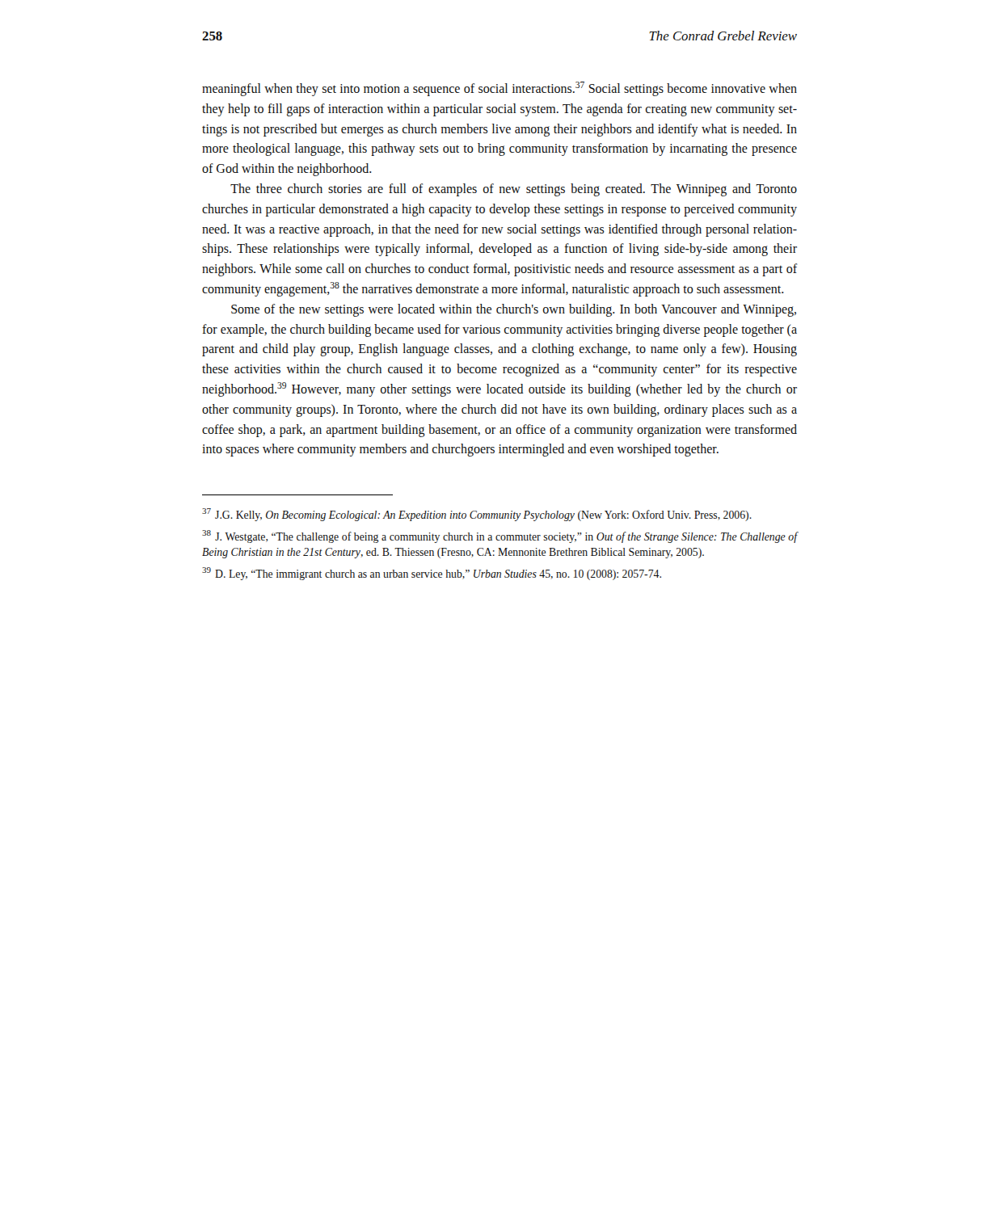258 The Conrad Grebel Review
meaningful when they set into motion a sequence of social interactions.37 Social settings become innovative when they help to fill gaps of interaction within a particular social system. The agenda for creating new community settings is not prescribed but emerges as church members live among their neighbors and identify what is needed. In more theological language, this pathway sets out to bring community transformation by incarnating the presence of God within the neighborhood.
The three church stories are full of examples of new settings being created. The Winnipeg and Toronto churches in particular demonstrated a high capacity to develop these settings in response to perceived community need. It was a reactive approach, in that the need for new social settings was identified through personal relationships. These relationships were typically informal, developed as a function of living side-by-side among their neighbors. While some call on churches to conduct formal, positivistic needs and resource assessment as a part of community engagement,38 the narratives demonstrate a more informal, naturalistic approach to such assessment.
Some of the new settings were located within the church's own building. In both Vancouver and Winnipeg, for example, the church building became used for various community activities bringing diverse people together (a parent and child play group, English language classes, and a clothing exchange, to name only a few). Housing these activities within the church caused it to become recognized as a “community center” for its respective neighborhood.39 However, many other settings were located outside its building (whether led by the church or other community groups). In Toronto, where the church did not have its own building, ordinary places such as a coffee shop, a park, an apartment building basement, or an office of a community organization were transformed into spaces where community members and churchgoers intermingled and even worshiped together.
37 J.G. Kelly, On Becoming Ecological: An Expedition into Community Psychology (New York: Oxford Univ. Press, 2006).
38 J. Westgate, “The challenge of being a community church in a commuter society,” in Out of the Strange Silence: The Challenge of Being Christian in the 21st Century, ed. B. Thiessen (Fresno, CA: Mennonite Brethren Biblical Seminary, 2005).
39 D. Ley, “The immigrant church as an urban service hub,” Urban Studies 45, no. 10 (2008): 2057-74.